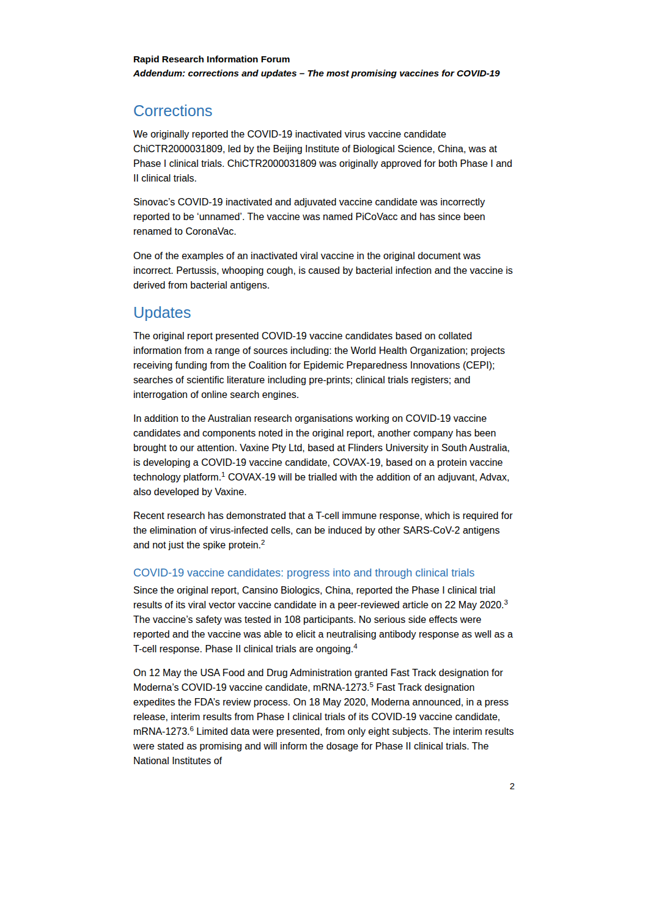Rapid Research Information Forum
Addendum: corrections and updates – The most promising vaccines for COVID-19
Corrections
We originally reported the COVID-19 inactivated virus vaccine candidate ChiCTR2000031809, led by the Beijing Institute of Biological Science, China, was at Phase I clinical trials. ChiCTR2000031809 was originally approved for both Phase I and II clinical trials.
Sinovac’s COVID-19 inactivated and adjuvated vaccine candidate was incorrectly reported to be ‘unnamed’. The vaccine was named PiCoVacc and has since been renamed to CoronaVac.
One of the examples of an inactivated viral vaccine in the original document was incorrect. Pertussis, whooping cough, is caused by bacterial infection and the vaccine is derived from bacterial antigens.
Updates
The original report presented COVID-19 vaccine candidates based on collated information from a range of sources including: the World Health Organization; projects receiving funding from the Coalition for Epidemic Preparedness Innovations (CEPI); searches of scientific literature including pre-prints; clinical trials registers; and interrogation of online search engines.
In addition to the Australian research organisations working on COVID-19 vaccine candidates and components noted in the original report, another company has been brought to our attention. Vaxine Pty Ltd, based at Flinders University in South Australia, is developing a COVID-19 vaccine candidate, COVAX-19, based on a protein vaccine technology platform.1 COVAX-19 will be trialled with the addition of an adjuvant, Advax, also developed by Vaxine.
Recent research has demonstrated that a T-cell immune response, which is required for the elimination of virus-infected cells, can be induced by other SARS-CoV-2 antigens and not just the spike protein.2
COVID-19 vaccine candidates: progress into and through clinical trials
Since the original report, Cansino Biologics, China, reported the Phase I clinical trial results of its viral vector vaccine candidate in a peer-reviewed article on 22 May 2020.3 The vaccine’s safety was tested in 108 participants. No serious side effects were reported and the vaccine was able to elicit a neutralising antibody response as well as a T-cell response. Phase II clinical trials are ongoing.4
On 12 May the USA Food and Drug Administration granted Fast Track designation for Moderna’s COVID-19 vaccine candidate, mRNA-1273.5 Fast Track designation expedites the FDA’s review process. On 18 May 2020, Moderna announced, in a press release, interim results from Phase I clinical trials of its COVID-19 vaccine candidate, mRNA-1273.6 Limited data were presented, from only eight subjects. The interim results were stated as promising and will inform the dosage for Phase II clinical trials. The National Institutes of
2